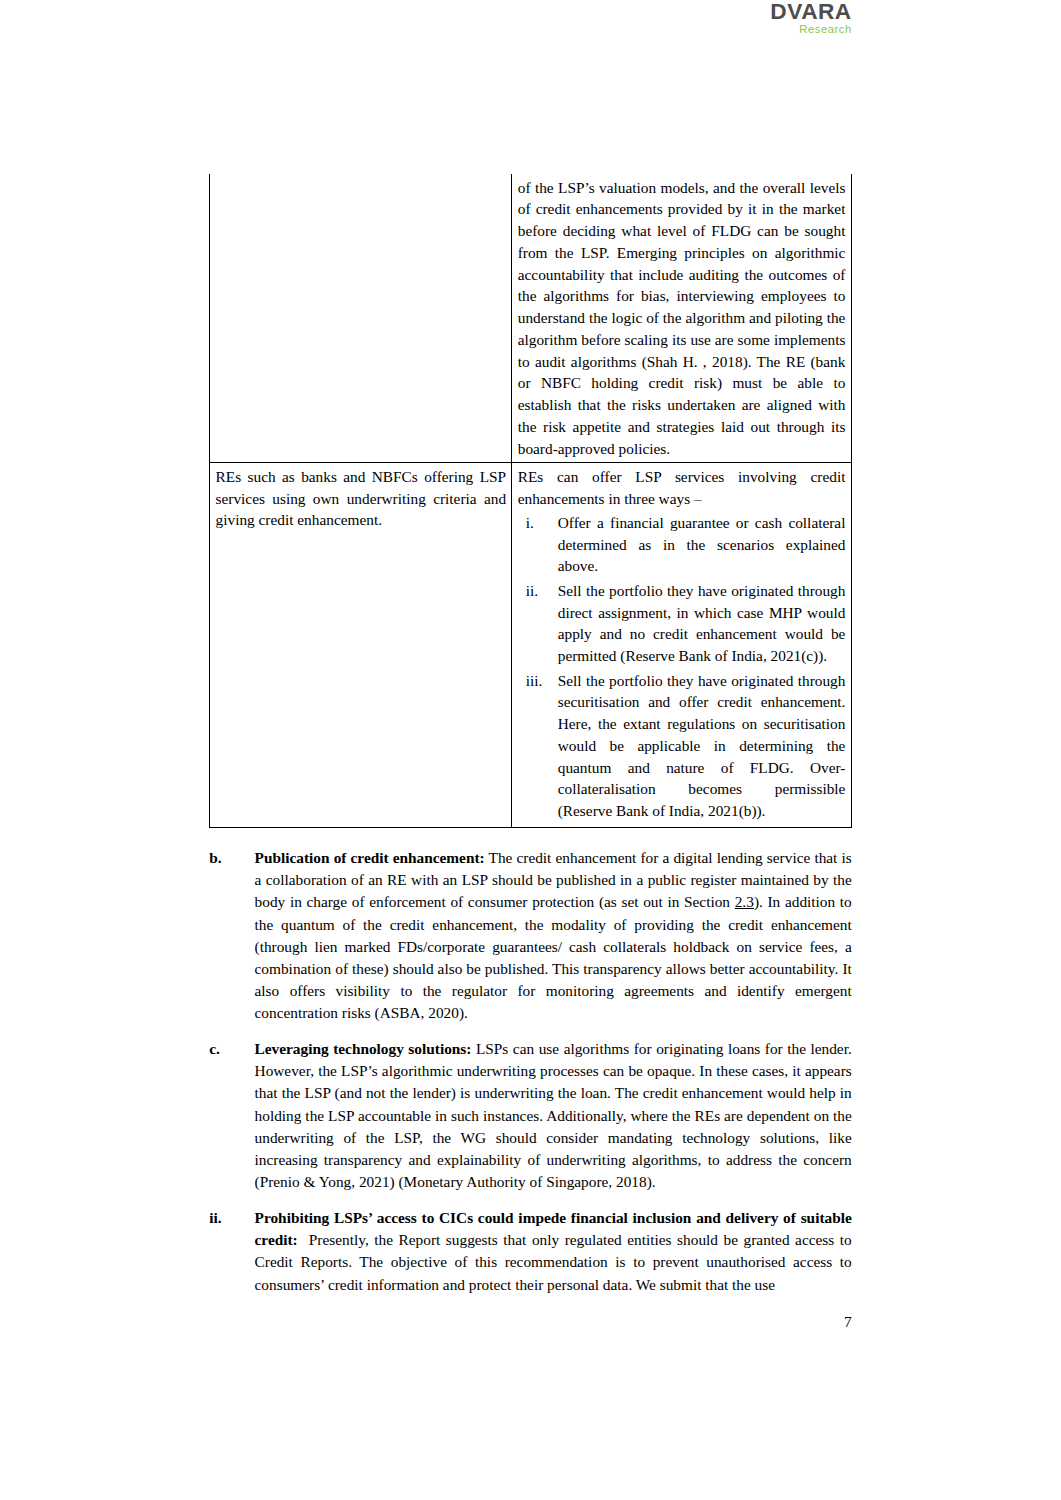DVARA Research
| | of the LSP’s valuation models, and the overall levels of credit enhancements provided by it in the market before deciding what level of FLDG can be sought from the LSP. Emerging principles on algorithmic accountability that include auditing the outcomes of the algorithms for bias, interviewing employees to understand the logic of the algorithm and piloting the algorithm before scaling its use are some implements to audit algorithms (Shah H. , 2018). The RE (bank or NBFC holding credit risk) must be able to establish that the risks undertaken are aligned with the risk appetite and strategies laid out through its board-approved policies. |
| REs such as banks and NBFCs offering LSP services using own underwriting criteria and giving credit enhancement. | REs can offer LSP services involving credit enhancements in three ways – Offer a financial guarantee or cash collateral determined as in the scenarios explained above. Sell the portfolio they have originated through direct assignment, in which case MHP would apply and no credit enhancement would be permitted (Reserve Bank of India, 2021(c)). Sell the portfolio they have originated through securitisation and offer credit enhancement. Here, the extant regulations on securitisation would be applicable in determining the quantum and nature of FLDG. Over-collateralisation becomes permissible (Reserve Bank of India, 2021(b)). |
b. Publication of credit enhancement: The credit enhancement for a digital lending service that is a collaboration of an RE with an LSP should be published in a public register maintained by the body in charge of enforcement of consumer protection (as set out in Section 2.3). In addition to the quantum of the credit enhancement, the modality of providing the credit enhancement (through lien marked FDs/corporate guarantees/ cash collaterals holdback on service fees, a combination of these) should also be published. This transparency allows better accountability. It also offers visibility to the regulator for monitoring agreements and identify emergent concentration risks (ASBA, 2020).
c. Leveraging technology solutions: LSPs can use algorithms for originating loans for the lender. However, the LSP’s algorithmic underwriting processes can be opaque. In these cases, it appears that the LSP (and not the lender) is underwriting the loan. The credit enhancement would help in holding the LSP accountable in such instances. Additionally, where the REs are dependent on the underwriting of the LSP, the WG should consider mandating technology solutions, like increasing transparency and explainability of underwriting algorithms, to address the concern (Prenio & Yong, 2021) (Monetary Authority of Singapore, 2018).
ii. Prohibiting LSPs’ access to CICs could impede financial inclusion and delivery of suitable credit: Presently, the Report suggests that only regulated entities should be granted access to Credit Reports. The objective of this recommendation is to prevent unauthorised access to consumers’ credit information and protect their personal data. We submit that the use
7